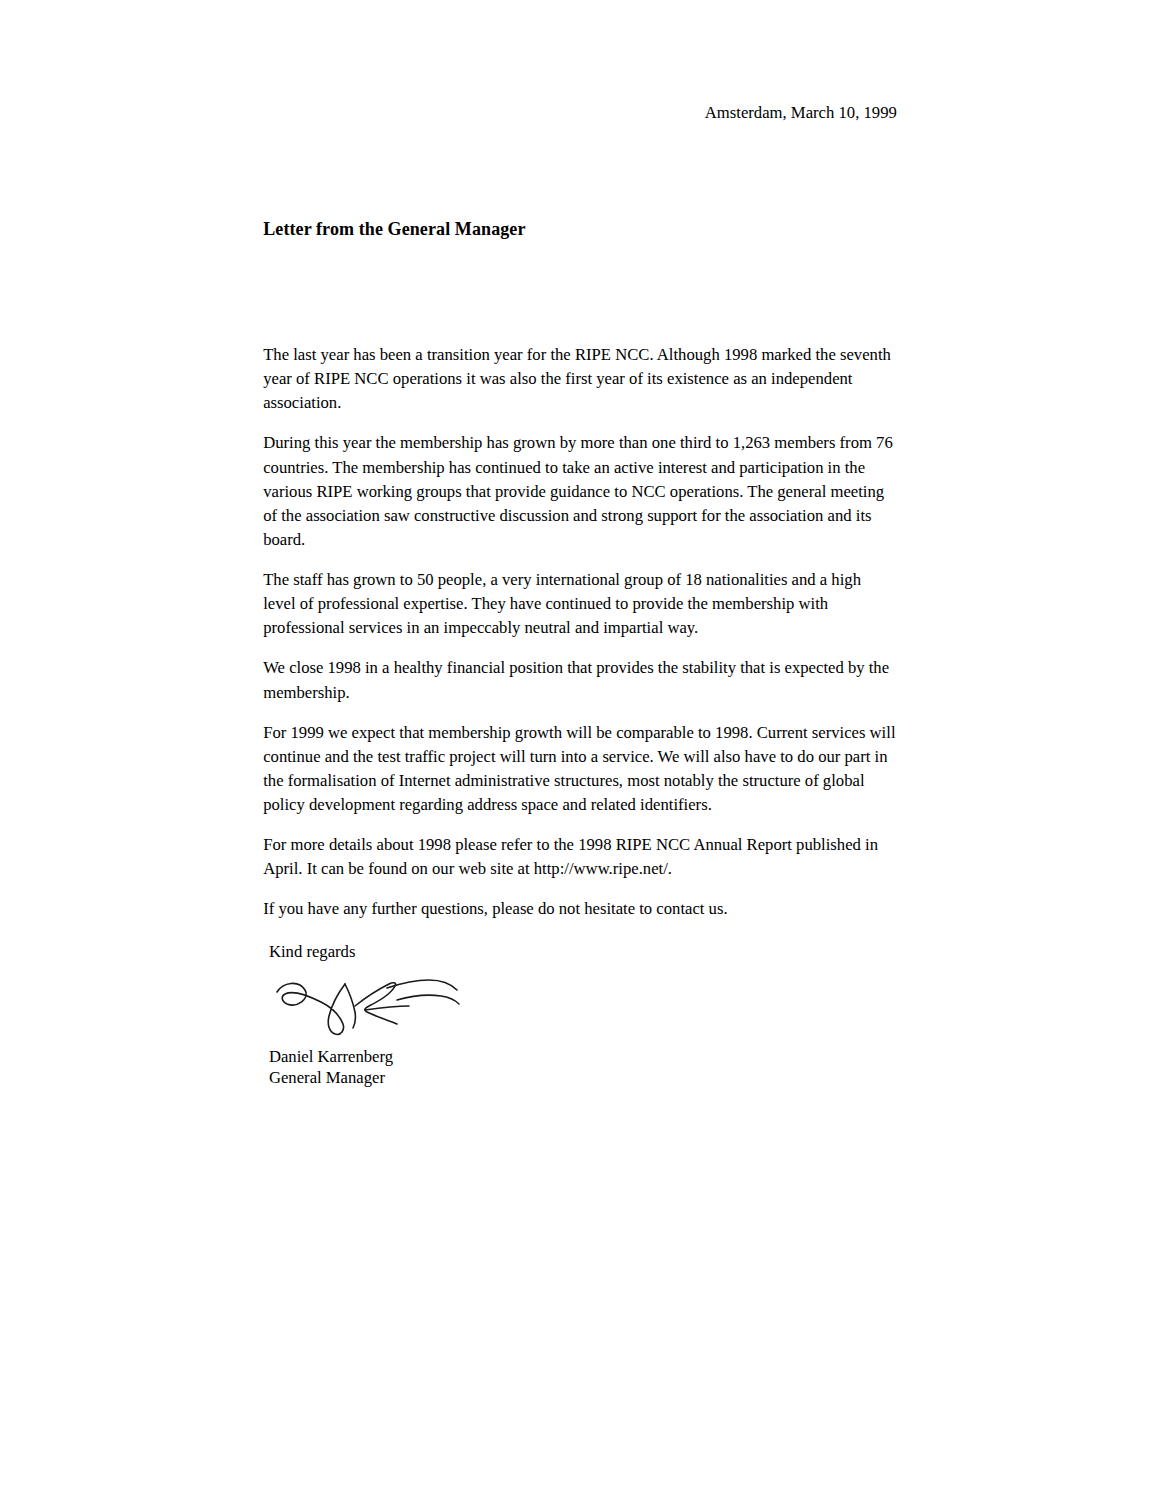Amsterdam, March 10, 1999
Letter from the General Manager
The last year has been a transition year for the RIPE NCC. Although 1998 marked the seventh year of RIPE NCC operations it was also the first year of its existence as an independent association.
During this year the membership has grown by more than one third to 1,263 members from 76 countries. The membership has continued to take an active interest and participation in the various RIPE working groups that provide guidance to NCC operations. The general meeting of the association saw constructive discussion and strong support for the association and its board.
The staff has grown to 50 people, a very international group of 18 nationalities and a high level of professional expertise. They have continued to provide the membership with professional services in an impeccably neutral and impartial way.
We close 1998 in a healthy financial position that provides the stability that is expected by the membership.
For 1999 we expect that membership growth will be comparable to 1998. Current services will continue and the test traffic project will turn into a service. We will also have to do our part in the formalisation of Internet administrative structures, most notably the structure of global policy development regarding address space and related identifiers.
For more details about 1998 please refer to the 1998 RIPE NCC Annual Report published in April. It can be found on our web site at http://www.ripe.net/.
If you have any further questions, please do not hesitate to contact us.
Kind regards
Daniel Karrenberg
General Manager